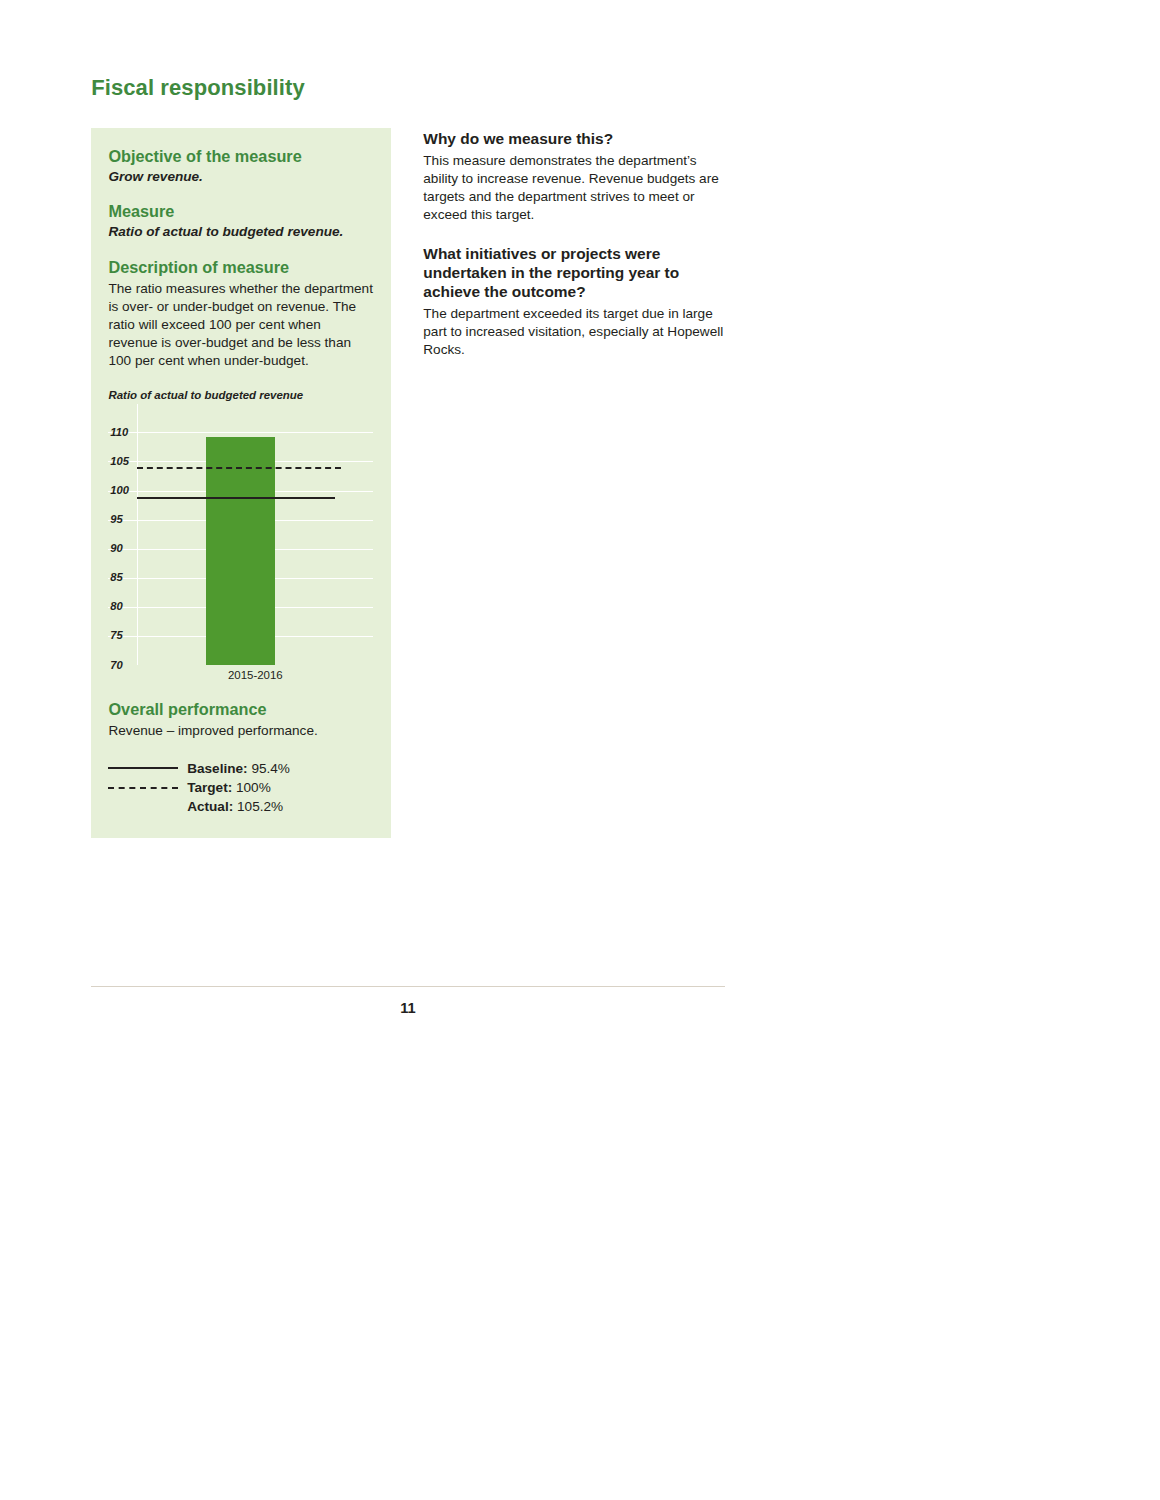Fiscal responsibility
Objective of the measure
Grow revenue.
Measure
Ratio of actual to budgeted revenue.
Description of measure
The ratio measures whether the department is over- or under-budget on revenue. The ratio will exceed 100 per cent when revenue is over-budget and be less than 100 per cent when under-budget.
Ratio of actual to budgeted revenue
110
105
100
95
90
85
80
75
70
2015-2016
Overall performance
Revenue – improved performance.
Baseline: 95.4%
Target: 100%
Actual: 105.2%
Why do we measure this?
This measure demonstrates the department’s ability to increase revenue. Revenue budgets are targets and the department strives to meet or exceed this target.
What initiatives or projects were undertaken in the reporting year to achieve the outcome?
The department exceeded its target due in large part to increased visitation, especially at Hopewell Rocks.
11